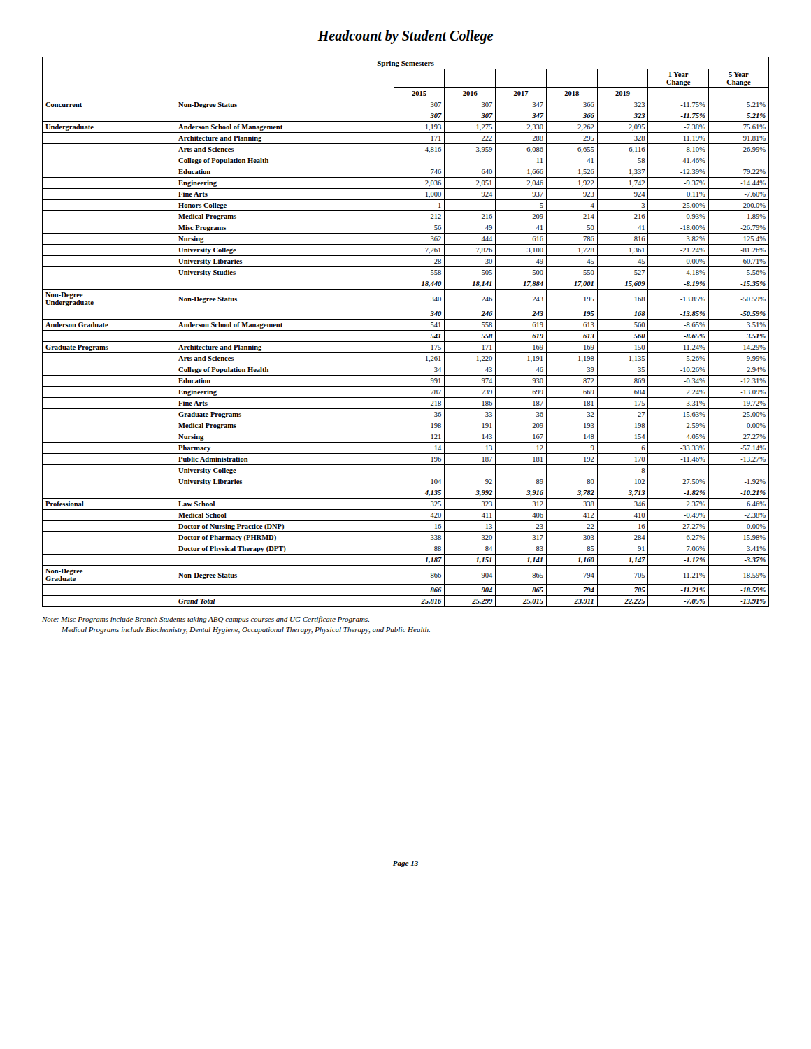Headcount by Student College
| Spring Semesters |
| | | | | | | | 1 Year Change | 5 Year Change |
| 2015 | 2016 | 2017 | 2018 | 2019 | | |
| Concurrent | Non-Degree Status | 307 | 307 | 347 | 366 | 323 | -11.75% | 5.21% |
| | | 307 | 307 | 347 | 366 | 323 | -11.75% | 5.21% |
| Undergraduate | Anderson School of Management | 1,193 | 1,275 | 2,330 | 2,262 | 2,095 | -7.38% | 75.61% |
| | Architecture and Planning | 171 | 222 | 288 | 295 | 328 | 11.19% | 91.81% |
| | Arts and Sciences | 4,816 | 3,959 | 6,086 | 6,655 | 6,116 | -8.10% | 26.99% |
| | College of Population Health | | | 11 | 41 | 58 | 41.46% | |
| | Education | 746 | 640 | 1,666 | 1,526 | 1,337 | -12.39% | 79.22% |
| | Engineering | 2,036 | 2,051 | 2,046 | 1,922 | 1,742 | -9.37% | -14.44% |
| | Fine Arts | 1,000 | 924 | 937 | 923 | 924 | 0.11% | -7.60% |
| | Honors College | 1 | | 5 | 4 | 3 | -25.00% | 200.0% |
| | Medical Programs | 212 | 216 | 209 | 214 | 216 | 0.93% | 1.89% |
| | Misc Programs | 56 | 49 | 41 | 50 | 41 | -18.00% | -26.79% |
| | Nursing | 362 | 444 | 616 | 786 | 816 | 3.82% | 125.4% |
| | University College | 7,261 | 7,826 | 3,100 | 1,728 | 1,361 | -21.24% | -81.26% |
| | University Libraries | 28 | 30 | 49 | 45 | 45 | 0.00% | 60.71% |
| | University Studies | 558 | 505 | 500 | 550 | 527 | -4.18% | -5.56% |
| | | 18,440 | 18,141 | 17,884 | 17,001 | 15,609 | -8.19% | -15.35% |
| Non-Degree Undergraduate | Non-Degree Status | 340 | 246 | 243 | 195 | 168 | -13.85% | -50.59% |
| | | 340 | 246 | 243 | 195 | 168 | -13.85% | -50.59% |
| Anderson Graduate | Anderson School of Management | 541 | 558 | 619 | 613 | 560 | -8.65% | 3.51% |
| | | 541 | 558 | 619 | 613 | 560 | -8.65% | 3.51% |
| Graduate Programs | Architecture and Planning | 175 | 171 | 169 | 169 | 150 | -11.24% | -14.29% |
| | Arts and Sciences | 1,261 | 1,220 | 1,191 | 1,198 | 1,135 | -5.26% | -9.99% |
| | College of Population Health | 34 | 43 | 46 | 39 | 35 | -10.26% | 2.94% |
| | Education | 991 | 974 | 930 | 872 | 869 | -0.34% | -12.31% |
| | Engineering | 787 | 739 | 699 | 669 | 684 | 2.24% | -13.09% |
| | Fine Arts | 218 | 186 | 187 | 181 | 175 | -3.31% | -19.72% |
| | Graduate Programs | 36 | 33 | 36 | 32 | 27 | -15.63% | -25.00% |
| | Medical Programs | 198 | 191 | 209 | 193 | 198 | 2.59% | 0.00% |
| | Nursing | 121 | 143 | 167 | 148 | 154 | 4.05% | 27.27% |
| | Pharmacy | 14 | 13 | 12 | 9 | 6 | -33.33% | -57.14% |
| | Public Administration | 196 | 187 | 181 | 192 | 170 | -11.46% | -13.27% |
| | University College | | | | | 8 | | |
| | University Libraries | 104 | 92 | 89 | 80 | 102 | 27.50% | -1.92% |
| | | 4,135 | 3,992 | 3,916 | 3,782 | 3,713 | -1.82% | -10.21% |
| Professional | Law School | 325 | 323 | 312 | 338 | 346 | 2.37% | 6.46% |
| | Medical School | 420 | 411 | 406 | 412 | 410 | -0.49% | -2.38% |
| | Doctor of Nursing Practice (DNP) | 16 | 13 | 23 | 22 | 16 | -27.27% | 0.00% |
| | Doctor of Pharmacy (PHRMD) | 338 | 320 | 317 | 303 | 284 | -6.27% | -15.98% |
| | Doctor of Physical Therapy (DPT) | 88 | 84 | 83 | 85 | 91 | 7.06% | 3.41% |
| | | 1,187 | 1,151 | 1,141 | 1,160 | 1,147 | -1.12% | -3.37% |
| Non-Degree Graduate | Non-Degree Status | 866 | 904 | 865 | 794 | 705 | -11.21% | -18.59% |
| | | 866 | 904 | 865 | 794 | 705 | -11.21% | -18.59% |
| | Grand Total | 25,816 | 25,299 | 25,015 | 23,911 | 22,225 | -7.05% | -13.91% |
Note: Misc Programs include Branch Students taking ABQ campus courses and UG Certificate Programs.
Medical Programs include Biochemistry, Dental Hygiene, Occupational Therapy, Physical Therapy, and Public Health.
Page 13